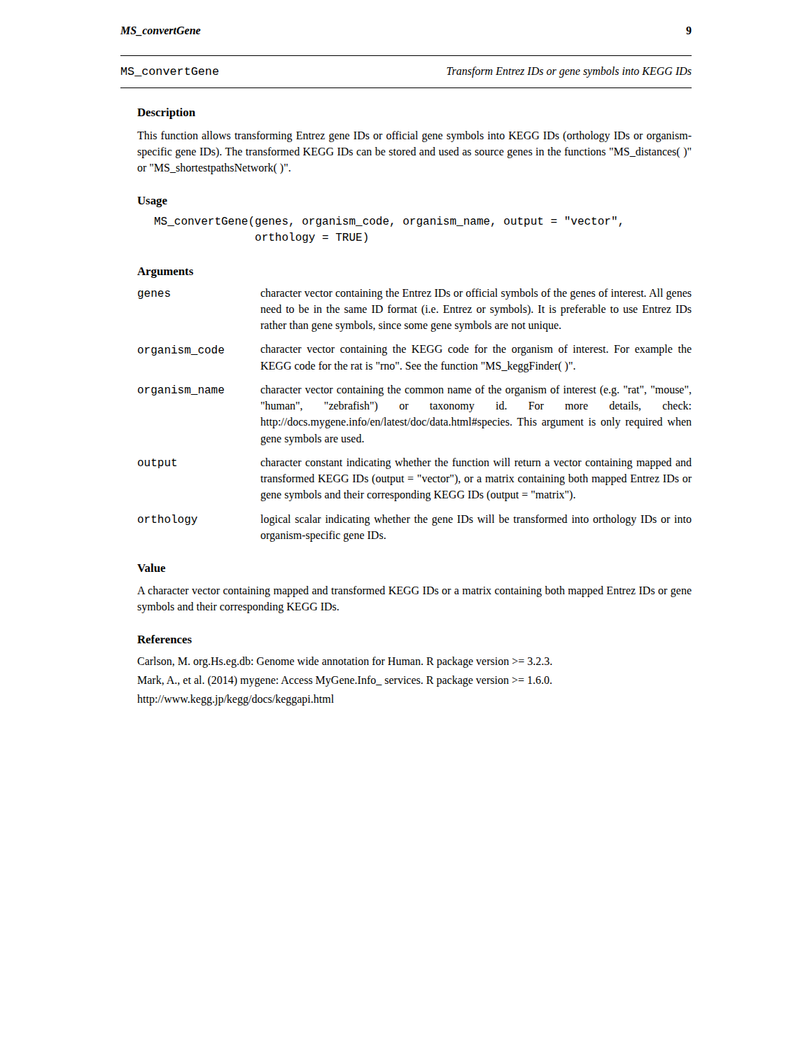MS_convertGene 9
MS_convertGene Transform Entrez IDs or gene symbols into KEGG IDs
Description
This function allows transforming Entrez gene IDs or official gene symbols into KEGG IDs (orthology IDs or organism-specific gene IDs). The transformed KEGG IDs can be stored and used as source genes in the functions "MS_distances( )" or "MS_shortestpathsNetwork( )".
Usage
MS_convertGene(genes, organism_code, organism_name, output = "vector",
               orthology = TRUE)
Arguments
genes
character vector containing the Entrez IDs or official symbols of the genes of interest. All genes need to be in the same ID format (i.e. Entrez or symbols). It is preferable to use Entrez IDs rather than gene symbols, since some gene symbols are not unique.
organism_code
character vector containing the KEGG code for the organism of interest. For example the KEGG code for the rat is "rno". See the function "MS_keggFinder( )".
organism_name
character vector containing the common name of the organism of interest (e.g. "rat", "mouse", "human", "zebrafish") or taxonomy id. For more details, check: http://docs.mygene.info/en/latest/doc/data.html#species. This argument is only required when gene symbols are used.
output
character constant indicating whether the function will return a vector containing mapped and transformed KEGG IDs (output = "vector"), or a matrix containing both mapped Entrez IDs or gene symbols and their corresponding KEGG IDs (output = "matrix").
orthology
logical scalar indicating whether the gene IDs will be transformed into orthology IDs or into organism-specific gene IDs.
Value
A character vector containing mapped and transformed KEGG IDs or a matrix containing both mapped Entrez IDs or gene symbols and their corresponding KEGG IDs.
References
Carlson, M. org.Hs.eg.db: Genome wide annotation for Human. R package version >= 3.2.3.
Mark, A., et al. (2014) mygene: Access MyGene.Info_ services. R package version >= 1.6.0.
http://www.kegg.jp/kegg/docs/keggapi.html